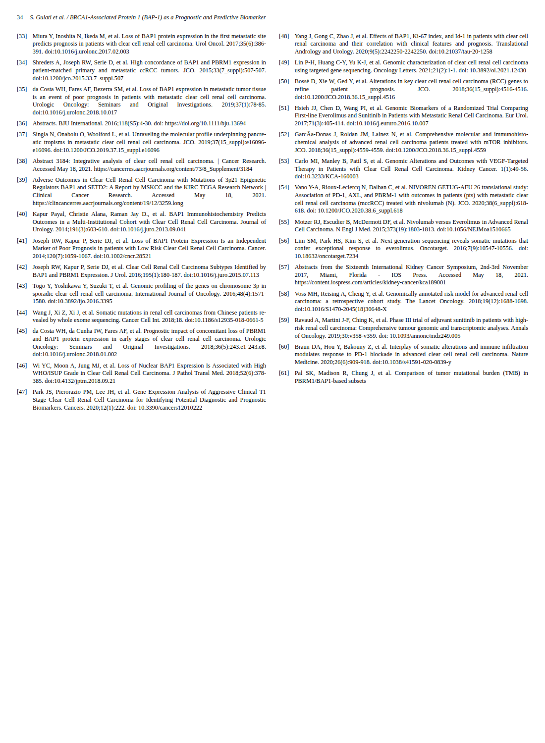34 S. Gulati et al. / BRCA1-Associated Protein 1 (BAP-1) as a Prognostic and Predictive Biomarker
[33] Miura Y, Inoshita N, Ikeda M, et al. Loss of BAP1 protein expression in the first metastatic site predicts prognosis in patients with clear cell renal cell carcinoma. Urol Oncol. 2017;35(6):386-391. doi:10.1016/j.urolonc.2017.02.003
[34] Shreders A, Joseph RW, Serie D, et al. High concordance of BAP1 and PBRM1 expression in patient-matched primary and metastatic ccRCC tumors. JCO. 2015;33(7_suppl):507-507. doi:10.1200/jco.2015.33.7_suppl.507
[35] da Costa WH, Fares AF, Bezerra SM, et al. Loss of BAP1 expression in metastatic tumor tissue is an event of poor prognosis in patients with metastatic clear cell renal cell carcinoma. Urologic Oncology: Seminars and Original Investigations. 2019;37(1):78-85. doi:10.1016/j.urolonc.2018.10.017
[36] Abstracts. BJU International. 2016;118(S5):4-30. doi: https://doi.org/10.1111/bju.13694
[37] Singla N, Onabolu O, Woolford L, et al. Unraveling the molecular profile underpinning pancreatic tropisms in metastatic clear cell renal cell carcinoma. JCO. 2019;37(15_suppl):e16096-e16096. doi:10.1200/JCO.2019.37.15_suppl.e16096
[38] Abstract 3184: Integrative analysis of clear cell renal cell carcinoma. | Cancer Research. Accessed May 18, 2021. https://cancerres.aacrjournals.org/content/73/8_Supplement/3184
[39] Adverse Outcomes in Clear Cell Renal Cell Carcinoma with Mutations of 3p21 Epigenetic Regulators BAP1 and SETD2: A Report by MSKCC and the KIRC TCGA Research Network | Clinical Cancer Research. Accessed May 18, 2021. https://clincancerres.aacrjournals.org/content/19/12/3259.long
[40] Kapur Payal, Christie Alana, Raman Jay D., et al. BAP1 Immunohistochemistry Predicts Outcomes in a Multi-Institutional Cohort with Clear Cell Renal Cell Carcinoma. Journal of Urology. 2014;191(3):603-610. doi:10.1016/j.juro.2013.09.041
[41] Joseph RW, Kapur P, Serie DJ, et al. Loss of BAP1 Protein Expression Is an Independent Marker of Poor Prognosis in patients with Low Risk Clear Cell Renal Cell Carcinoma. Cancer. 2014;120(7):1059-1067. doi:10.1002/cncr.28521
[42] Joseph RW, Kapur P, Serie DJ, et al. Clear Cell Renal Cell Carcinoma Subtypes Identified by BAP1 and PBRM1 Expression. J Urol. 2016;195(1):180-187. doi:10.1016/j.juro.2015.07.113
[43] Togo Y, Yoshikawa Y, Suzuki T, et al. Genomic profiling of the genes on chromosome 3p in sporadic clear cell renal cell carcinoma. International Journal of Oncology. 2016;48(4):1571-1580. doi:10.3892/ijo.2016.3395
[44] Wang J, Xi Z, Xi J, et al. Somatic mutations in renal cell carcinomas from Chinese patients revealed by whole exome sequencing. Cancer Cell Int. 2018;18. doi:10.1186/s12935-018-0661-5
[45] da Costa WH, da Cunha IW, Fares AF, et al. Prognostic impact of concomitant loss of PBRM1 and BAP1 protein expression in early stages of clear cell renal cell carcinoma. Urologic Oncology: Seminars and Original Investigations. 2018;36(5):243.e1-243.e8. doi:10.1016/j.urolonc.2018.01.002
[46] Wi YC, Moon A, Jung MJ, et al. Loss of Nuclear BAP1 Expression Is Associated with High WHO/ISUP Grade in Clear Cell Renal Cell Carcinoma. J Pathol Transl Med. 2018;52(6):378-385. doi:10.4132/jptm.2018.09.21
[47] Park JS, Pierorazio PM, Lee JH, et al. Gene Expression Analysis of Aggressive Clinical T1 Stage Clear Cell Renal Cell Carcinoma for Identifying Potential Diagnostic and Prognostic Biomarkers. Cancers. 2020;12(1):222. doi: 10.3390/cancers12010222
[48] Yang J, Gong C, Zhao J, et al. Effects of BAP1, Ki-67 index, and Id-1 in patients with clear cell renal carcinoma and their correlation with clinical features and prognosis. Translational Andrology and Urology. 2020;9(5):2242250-2242250. doi:10.21037/tau-20-1258
[49] Lin P-H, Huang C-Y, Yu K-J, et al. Genomic characterization of clear cell renal cell carcinoma using targeted gene sequencing. Oncology Letters. 2021;21(2):1-1. doi: 10.3892/ol.2021.12430
[50] Bossé D, Xie W, Ged Y, et al. Alterations in key clear cell renal cell carcinoma (RCC) genes to refine patient prognosis. JCO. 2018;36(15_suppl):4516-4516. doi:10.1200/JCO.2018.36.15_suppl.4516
[51] Hsieh JJ, Chen D, Wang PI, et al. Genomic Biomarkers of a Randomized Trial Comparing First-line Everolimus and Sunitinib in Patients with Metastatic Renal Cell Carcinoma. Eur Urol. 2017;71(3):405-414. doi:10.1016/j.eururo.2016.10.007
[52] GarcÃa-Donas J, Roldan JM, Lainez N, et al. Comprehensive molecular and immunohistochemical analysis of advanced renal cell carcinoma patients treated with mTOR inhibitors. JCO. 2018;36(15_suppl):4559-4559. doi:10.1200/JCO.2018.36.15_suppl.4559
[53] Carlo MI, Manley B, Patil S, et al. Genomic Alterations and Outcomes with VEGF-Targeted Therapy in Patients with Clear Cell Renal Cell Carcinoma. Kidney Cancer. 1(1):49-56. doi:10.3233/KCA-160003
[54] Vano Y-A, Rioux-Leclercq N, Dalban C, et al. NIVOREN GETUG-AFU 26 translational study: Association of PD-1, AXL, and PBRM-1 with outcomes in patients (pts) with metastatic clear cell renal cell carcinoma (mccRCC) treated with nivolumab (N). JCO. 2020;38(6_suppl):618-618. doi: 10.1200/JCO.2020.38.6_suppl.618
[55] Motzer RJ, Escudier B, McDermott DF, et al. Nivolumab versus Everolimus in Advanced Renal Cell Carcinoma. N Engl J Med. 2015;373(19):1803-1813. doi:10.1056/NEJMoa1510665
[56] Lim SM, Park HS, Kim S, et al. Next-generation sequencing reveals somatic mutations that confer exceptional response to everolimus. Oncotarget. 2016;7(9):10547-10556. doi: 10.18632/oncotarget.7234
[57] Abstracts from the Sixteenth International Kidney Cancer Symposium, 2nd-3rd November 2017, Miami, Florida - IOS Press. Accessed May 18, 2021. https://content.iospress.com/articles/kidney-cancer/kca189001
[58] Voss MH, Reising A, Cheng Y, et al. Genomically annotated risk model for advanced renal-cell carcinoma: a retrospective cohort study. The Lancet Oncology. 2018;19(12):1688-1698. doi:10.1016/S1470-2045(18)30648-X
[59] Ravaud A, Martini J-F, Ching K, et al. Phase III trial of adjuvant sunitinib in patients with high-risk renal cell carcinoma: Comprehensive tumour genomic and transcriptomic analyses. Annals of Oncology. 2019;30:v358-v359. doi: 10.1093/annonc/mdz249.005
[60] Braun DA, Hou Y, Bakouny Z, et al. Interplay of somatic alterations and immune infiltration modulates response to PD-1 blockade in advanced clear cell renal cell carcinoma. Nature Medicine. 2020;26(6):909-918. doi:10.1038/s41591-020-0839-y
[61] Pal SK, Madison R, Chung J, et al. Comparison of tumor mutational burden (TMB) in PBRM1/BAP1-based subsets